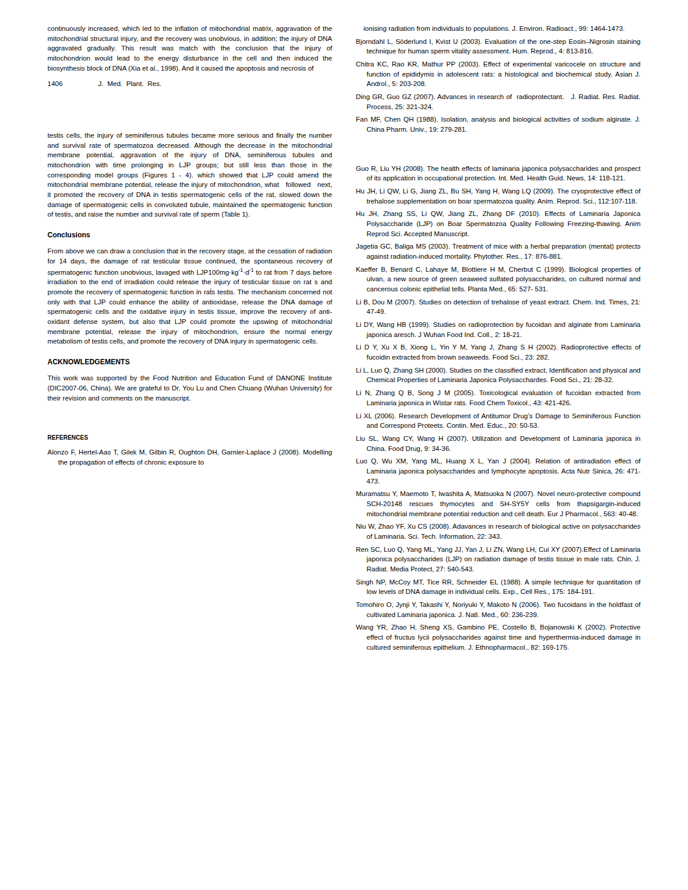continuously increased, which led to the inflation of mitochondrial matrix, aggravation of the mitochondrial structural injury, and the recovery was unobvious, in addition; the injury of DNA aggravated gradually. This result was match with the conclusion that the injury of mitochondrion would lead to the energy disturbance in the cell and then induced the biosynthesis block of DNA (Xia et al., 1998). And it caused the apoptosis and necrosis of
1406 J. Med. Plant. Res.
testis cells, the injury of seminiferous tubules became more serious and finally the number and survival rate of spermatozoa decreased. Although the decrease in the mitochondrial membrane potential, aggravation of the injury of DNA, seminiferous tubules and mitochondrion with time prolonging in LJP groups; but still less than those in the corresponding model groups (Figures 1 - 4). which showed that LJP could amend the mitochondrial membrane potential, release the injury of mitochondrion, what followed next, it promoted the recovery of DNA in testis spermatogenic cells of the rat, slowed down the damage of spermatogenic cells in convoluted tubule, maintained the spermatogenic function of testis, and raise the number and survival rate of sperm (Table 1).
Conclusions
From above we can draw a conclusion that in the recovery stage, at the cessation of radiation for 14 days, the damage of rat testicular tissue continued, the spontaneous recovery of spermatogenic function unobvious, lavaged with LJP100mg·kg-1·d-1 to rat from 7 days before irradiation to the end of irradiation could release the injury of testicular tissue on rat s and promote the recovery of spermatogenic function in rat́s testis. The mechanism concerned not only with that LJP could enhance the ability of antioxidase, release the DNA damage of spermatogenic cells and the oxidative injury in testis tissue, improve the recovery of anti-oxidant defense system, but also that LJP could promote the upswing of mitochondrial membrane potential, release the injury of mitochondrion, ensure the normal energy metabolism of testis cells, and promote the recovery of DNA injury in spermatogenic cells.
ACKNOWLEDGEMENTS
This work was supported by the Food Nutrition and Education Fund of DANONE Institute (DIC2007-06, China). We are grateful to Dr. You Lu and Chen Chuang (Wuhan University) for their revision and comments on the manuscript.
REFERENCES
Alonzo F, Hertel-Aas T, Gilek M, Gilbin R, Oughton DH, Garnier-Laplace J (2008). Modelling the propagation of effects of chronic exposure to
ionising radiation from individuals to populations. J. Environ. Radioact., 99: 1464-1473.
Bjorndahl L, Söderlund I, Kvist U (2003). Evaluation of the one-step Eosin–Nigrosin staining technique for human sperm vitality assessment. Hum. Reprod., 4: 813-816.
Chitra KC, Rao KR, Mathur PP (2003). Effect of experimental varicocele on structure and function of epididymis in adolescent rats: a histological and biochemical study. Asian J. Androl., 5: 203-208.
Ding GR, Guo GZ (2007). Advances in research of radioprotectant. J. Radiat. Res. Radiat. Process, 25: 321-324.
Fan MF, Chen QH (1988). Isolation, analysis and biological activities of sodium alginate. J. China Pharm. Univ., 19: 279-281.
Guo R, Liu YH (2008). The health effects of laminaria japonica polysaccharides and prospect of its application in occupational protection. Int. Med. Health Guid. News, 14: 118-121.
Hu JH, Li QW, Li G, Jiang ZL, Bu SH, Yang H, Wang LQ (2009). The cryoprotective effect of trehalose supplementation on boar spermatozoa quality. Anim. Reprod. Sci., 112:107-118.
Hu JH, Zhang SS, Li QW, Jiang ZL, Zhang DF (2010). Effects of Laminaria Japonica Polysaccharide (LJP) on Boar Spermatozoa Quality Following Freezing-thawing. Anim Reprod Sci. Accepted Manuscript.
Jagetia GC, Baliga MS (2003). Treatment of mice with a herbal preparation (mentat) protects against radiation-induced mortality. Phytother. Res., 17: 876-881.
Kaeffer B, Benard C, Lahaye M, Blottiere H M, Cherbut C (1999). Biological properties of ulvan, a new source of green seaweed sulfated polysaccharides, on cultured normal and cancerous colonic epithelial tells. Planta Med., 65: 527- 531.
Li B, Dou M (2007). Studies on detection of trehalose of yeast extract. Chem. Ind. Times, 21: 47-49.
Li DY, Wang HB (1999). Studies on radioprotection by fucoidan and alginate from Laminaria japonica aresch. J Wuhan Food Ind. Coll., 2: 18-21.
Li D Y, Xu X B, Xiong L, Yin Y M, Yang J, Zhang S H (2002). Radioprotective effects of fucoidin extracted from brown seaweeds. Food Sci., 23: 282.
Li L, Luo Q, Zhang SH (2000). Studies on the classified extract, Identification and physical and Chemical Properties of Laminaria Japonica Polysacchardes. Food Sci., 21: 28-32.
Li N, Zhang Q B, Song J M (2005). Toxicological evaluation of fucoidan extracted from Laminaria japonica in Wistar rats. Food Chem Toxicol., 43: 421-426.
Li XL (2006). Research Development of Antitumor Drug’s Damage to Seminiferous Function and Correspond Proteets. Contin. Med. Educ., 20: 50-53.
Liu SL, Wang CY, Wang H (2007). Utilization and Development of Laminaria japonica in China. Food Drug, 9: 34-36.
Luo Q, Wu XM, Yang ML, Huang X L, Yan J (2004). Relation of antiradiation effect of Laminaria japonica polysaccharides and lymphocyte apoptosis. Acta Nutr Sinica, 26: 471-473.
Muramatsu Y, Maemoto T, Iwashita A, Matsuoka N (2007). Novel neuro-protective compound SCH-20148 rescues thymocytes and SH-SY5Y cells from thapsigargin-induced mitochondrial membrane potential reduction and cell death. Eur J Pharmacol., 563: 40-48.
Niu W, Zhao YF, Xu CS (2008). Adavances in research of biological active on polysaccharides of Laminaria. Sci. Tech. Information, 22: 343.
Ren SC, Luo Q, Yang ML, Yang JJ, Yan J, Li ZN, Wang LH, Cui XY (2007).Effect of Laminaria japonica polysaccharides (LJP) on radiation damage of testis tissue in male rats. Chin. J. Radiat. Media Protect, 27: 540-543.
Singh NP, McCoy MT, Tice RR, Schneider EL (1988). A simple technique for quantitation of low levels of DNA damage in individual cells. Exp., Cell Res., 175: 184-191.
Tomohiro O, Jynji Y, Takashi Y, Noriyuki Y, Makoto N (2006). Two fucoidans in the holdfast of cultivated Laminaria japonica. J. Natl. Med., 60: 236-239.
Wang YR, Zhao H, Sheng XS, Gambino PE, Costello B, Bojanowski K (2002). Protective effect of fructus lycii polysaccharides against time and hyperthermia-induced damage in cultured seminiferous epithelium. J. Ethnopharmacol., 82: 169-175.